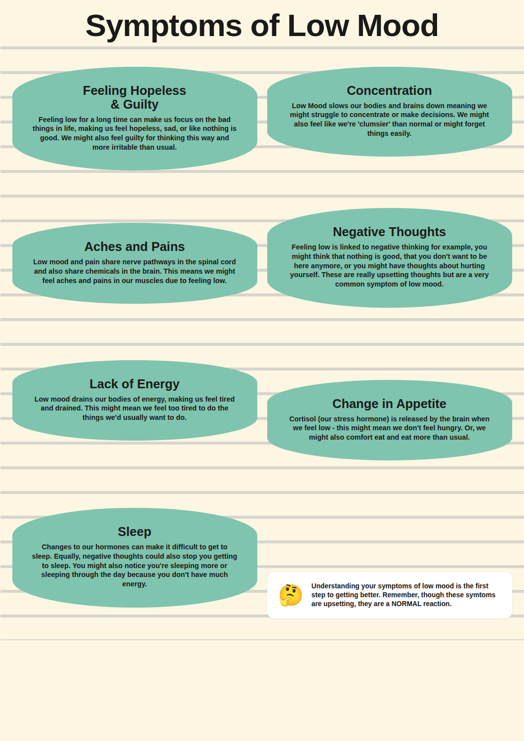Symptoms of Low Mood
Feeling Hopeless
& Guilty
Feeling low for a long time can make us focus on the bad things in life, making us feel hopeless, sad, or like nothing is good. We might also feel guilty for thinking this way and more irritable than usual.
Concentration
Low Mood slows our bodies and brains down meaning we might struggle to concentrate or make decisions. We might also feel like we're 'clumsier' than normal or might forget things easily.
Aches and Pains
Low mood and pain share nerve pathways in the spinal cord and also share chemicals in the brain. This means we might feel aches and pains in our muscles due to feeling low.
Negative Thoughts
Feeling low is linked to negative thinking for example, you might think that nothing is good, that you don't want to be here anymore, or you might have thoughts about hurting yourself. These are really upsetting thoughts but are a very common symptom of low mood.
Lack of Energy
Low mood drains our bodies of energy, making us feel tired and drained. This might mean we feel too tired to do the things we'd usually want to do.
Change in Appetite
Cortisol (our stress hormone) is released by the brain when we feel low - this might mean we don't feel hungry. Or, we might also comfort eat and eat more than usual.
Sleep
Changes to our hormones can make it difficult to get to sleep. Equally, negative thoughts could also stop you getting to sleep. You might also notice you're sleeping more or sleeping through the day because you don't have much energy.
🤔
Understanding your symptoms of low mood is the first step to getting better. Remember, though these symtoms are upsetting, they are a NORMAL reaction.